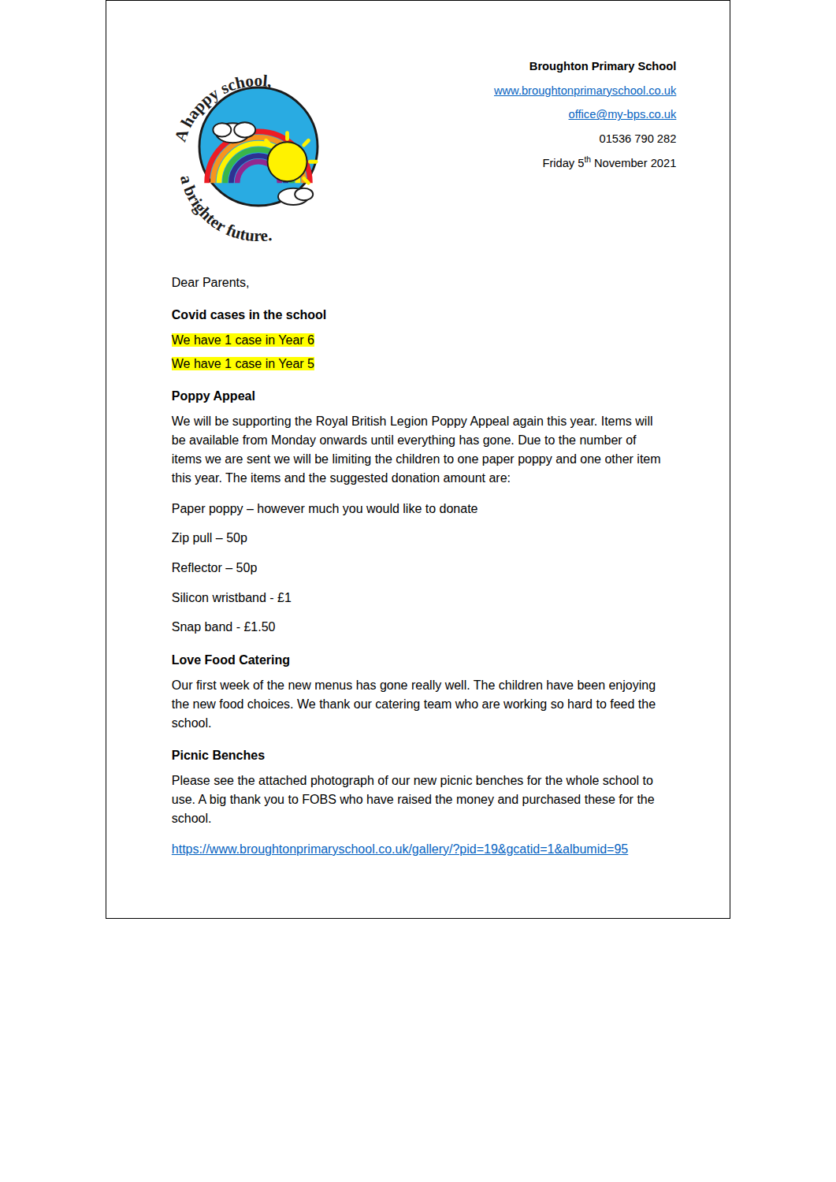A happy school, a brighter future.
Broughton Primary School
www.broughtonprimaryschool.co.uk
office@my-bps.co.uk
01536 790 282
Friday 5th November 2021
Dear Parents,
Covid cases in the school
We have 1 case in Year 6
We have 1 case in Year 5
Poppy Appeal
We will be supporting the Royal British Legion Poppy Appeal again this year. Items will be available from Monday onwards until everything has gone. Due to the number of items we are sent we will be limiting the children to one paper poppy and one other item this year. The items and the suggested donation amount are:
Paper poppy – however much you would like to donate
Zip pull – 50p
Reflector – 50p
Silicon wristband - £1
Snap band - £1.50
Love Food Catering
Our first week of the new menus has gone really well. The children have been enjoying the new food choices. We thank our catering team who are working so hard to feed the school.
Picnic Benches
Please see the attached photograph of our new picnic benches for the whole school to use. A big thank you to FOBS who have raised the money and purchased these for the school.
https://www.broughtonprimaryschool.co.uk/gallery/?pid=19&gcatid=1&albumid=95